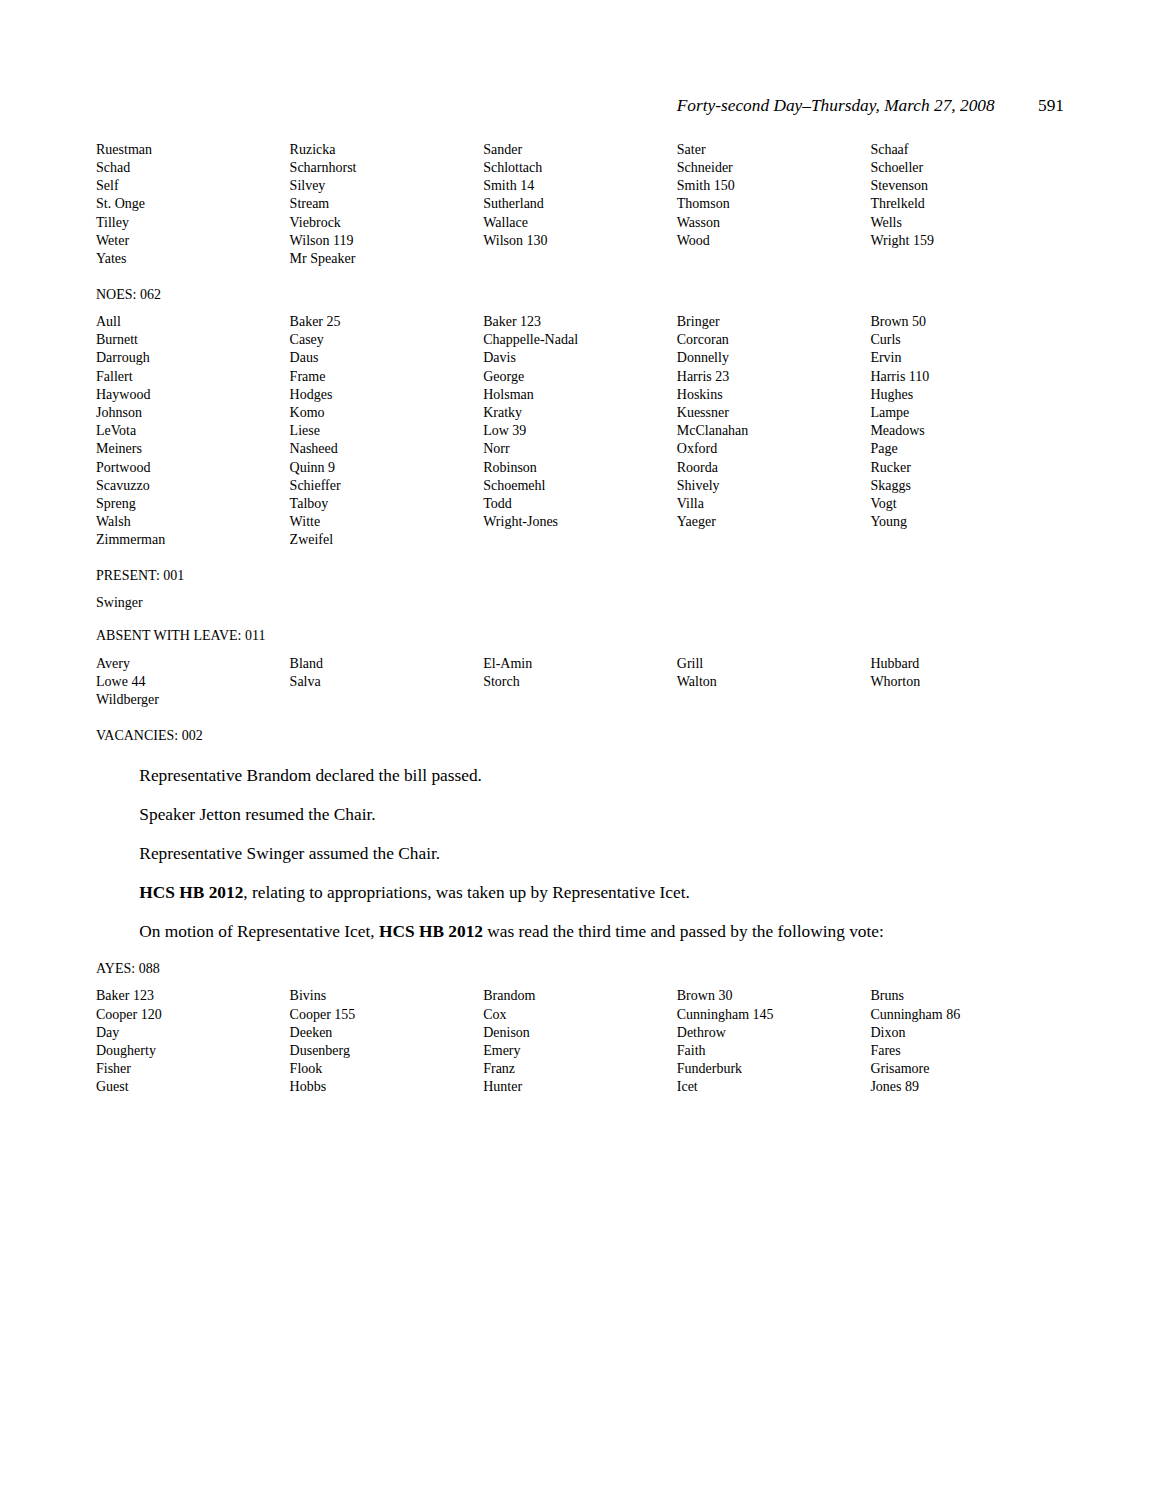Forty-second Day–Thursday, March 27, 2008591
| Ruestman | Ruzicka | Sander | Sater | Schaaf |
| Schad | Scharnhorst | Schlottach | Schneider | Schoeller |
| Self | Silvey | Smith 14 | Smith 150 | Stevenson |
| St. Onge | Stream | Sutherland | Thomson | Threlkeld |
| Tilley | Viebrock | Wallace | Wasson | Wells |
| Weter | Wilson 119 | Wilson 130 | Wood | Wright 159 |
| Yates | Mr Speaker | | | |
NOES: 062
| Aull | Baker 25 | Baker 123 | Bringer | Brown 50 |
| Burnett | Casey | Chappelle-Nadal | Corcoran | Curls |
| Darrough | Daus | Davis | Donnelly | Ervin |
| Fallert | Frame | George | Harris 23 | Harris 110 |
| Haywood | Hodges | Holsman | Hoskins | Hughes |
| Johnson | Komo | Kratky | Kuessner | Lampe |
| LeVota | Liese | Low 39 | McClanahan | Meadows |
| Meiners | Nasheed | Norr | Oxford | Page |
| Portwood | Quinn 9 | Robinson | Roorda | Rucker |
| Scavuzzo | Schieffer | Schoemehl | Shively | Skaggs |
| Spreng | Talboy | Todd | Villa | Vogt |
| Walsh | Witte | Wright-Jones | Yaeger | Young |
| Zimmerman | Zweifel | | | |
PRESENT: 001
Swinger
ABSENT WITH LEAVE: 011
| Avery | Bland | El-Amin | Grill | Hubbard |
| Lowe 44 | Salva | Storch | Walton | Whorton |
| Wildberger | | | | |
VACANCIES: 002
Representative Brandom declared the bill passed.
Speaker Jetton resumed the Chair.
Representative Swinger assumed the Chair.
HCS HB 2012, relating to appropriations, was taken up by Representative Icet.
On motion of Representative Icet, HCS HB 2012 was read the third time and passed by the following vote:
AYES: 088
| Baker 123 | Bivins | Brandom | Brown 30 | Bruns |
| Cooper 120 | Cooper 155 | Cox | Cunningham 145 | Cunningham 86 |
| Day | Deeken | Denison | Dethrow | Dixon |
| Dougherty | Dusenberg | Emery | Faith | Fares |
| Fisher | Flook | Franz | Funderburk | Grisamore |
| Guest | Hobbs | Hunter | Icet | Jones 89 |